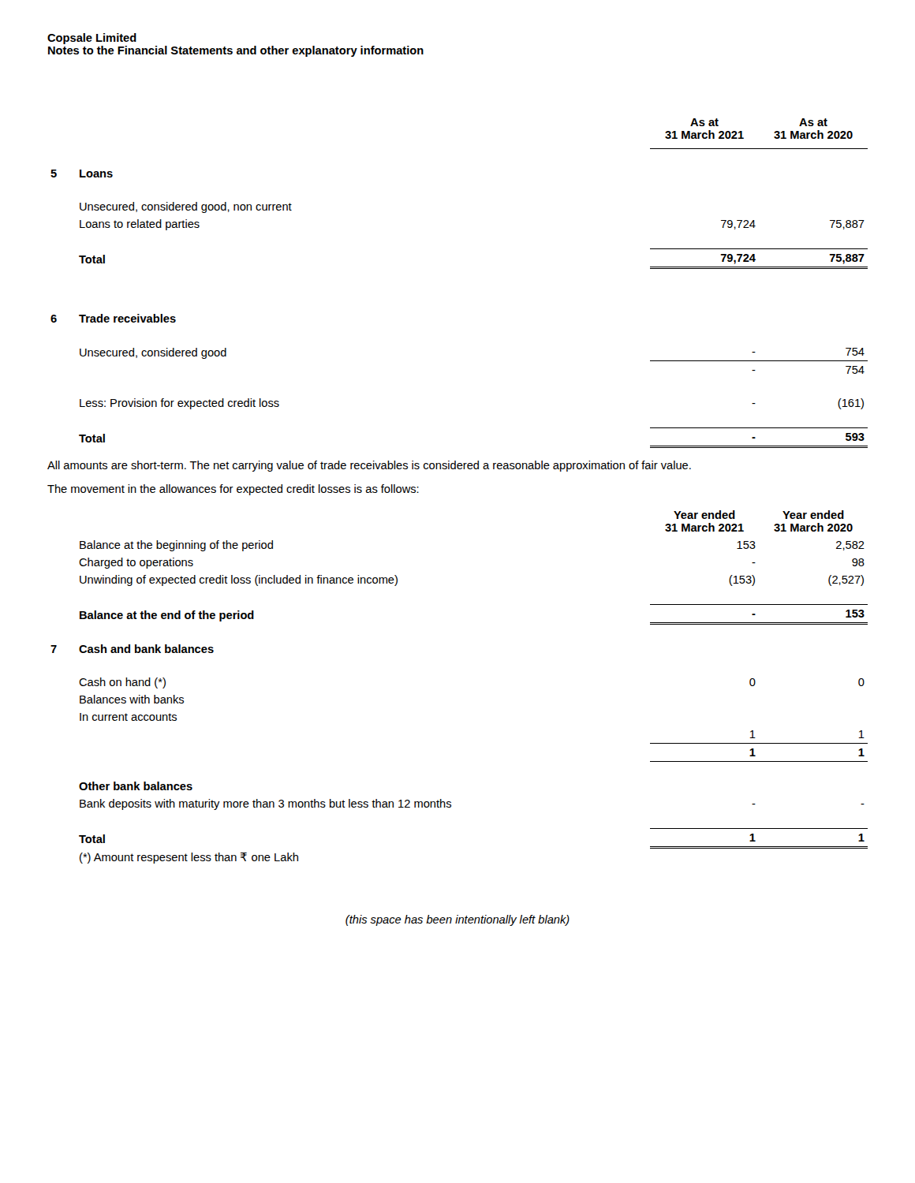Copsale Limited
Notes to the Financial Statements and other explanatory information
| | | As at 31 March 2021 | As at 31 March 2020 |
| 5 | Loans | | |
| | Unsecured, considered good, non current | | |
| | Loans to related parties | 79,724 | 75,887 |
| | Total | 79,724 | 75,887 |
| 6 | Trade receivables | | |
| | Unsecured, considered good | - | 754 |
| | | - | 754 |
| | Less: Provision for expected credit loss | - | (161) |
| | Total | - | 593 |
All amounts are short-term. The net carrying value of trade receivables is considered a reasonable approximation of fair value.
The movement in the allowances for expected credit losses is as follows:
| | | Year ended 31 March 2021 | Year ended 31 March 2020 |
| | Balance at the beginning of the period | 153 | 2,582 |
| | Charged to operations | - | 98 |
| | Unwinding of expected credit loss (included in finance income) | (153) | (2,527) |
| | Balance at the end of the period | - | 153 |
| 7 | Cash and bank balances | | |
| | Cash on hand (*) | 0 | 0 |
| | Balances with banks | | |
| | In current accounts | | |
| | | 1 | 1 |
| | | 1 | 1 |
| | Other bank balances | | |
| | Bank deposits with maturity more than 3 months but less than 12 months | - | - |
| | Total | 1 | 1 |
| | (*) Amount respesent less than ₹ one Lakh | | |
(this space has been intentionally left blank)